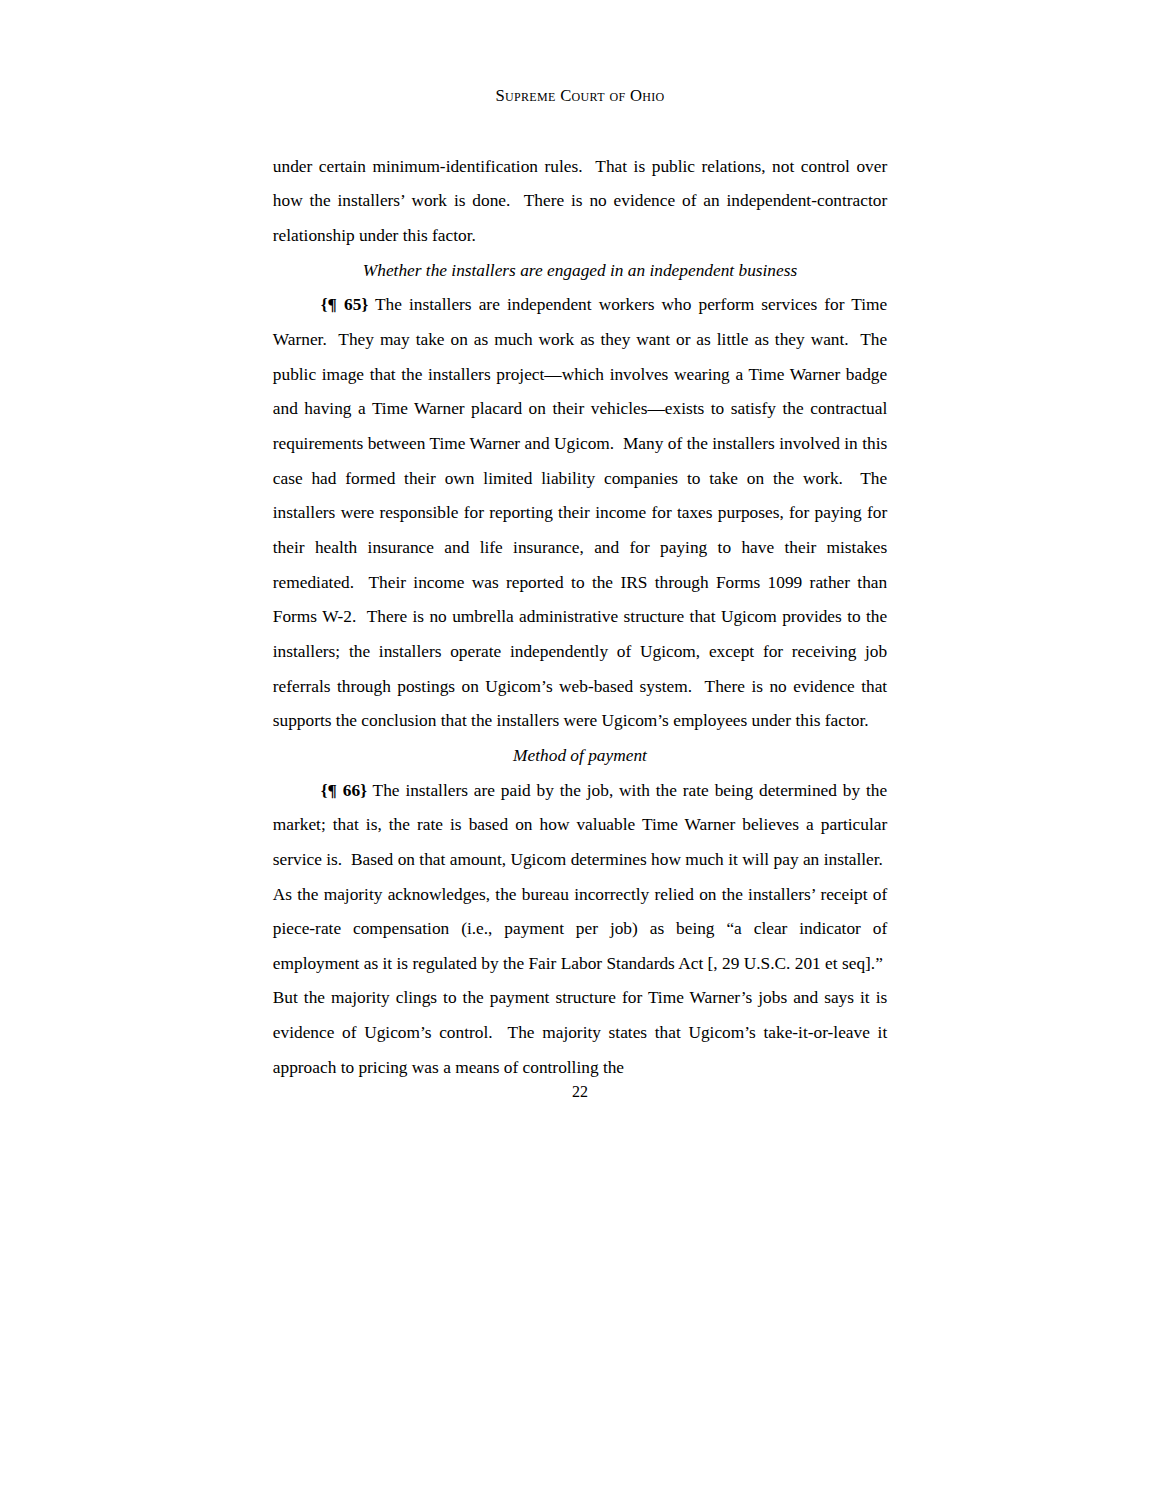Supreme Court of Ohio
under certain minimum-identification rules. That is public relations, not control over how the installers’ work is done. There is no evidence of an independent-contractor relationship under this factor.
Whether the installers are engaged in an independent business
{¶ 65} The installers are independent workers who perform services for Time Warner. They may take on as much work as they want or as little as they want. The public image that the installers project—which involves wearing a Time Warner badge and having a Time Warner placard on their vehicles—exists to satisfy the contractual requirements between Time Warner and Ugicom. Many of the installers involved in this case had formed their own limited liability companies to take on the work. The installers were responsible for reporting their income for taxes purposes, for paying for their health insurance and life insurance, and for paying to have their mistakes remediated. Their income was reported to the IRS through Forms 1099 rather than Forms W-2. There is no umbrella administrative structure that Ugicom provides to the installers; the installers operate independently of Ugicom, except for receiving job referrals through postings on Ugicom’s web-based system. There is no evidence that supports the conclusion that the installers were Ugicom’s employees under this factor.
Method of payment
{¶ 66} The installers are paid by the job, with the rate being determined by the market; that is, the rate is based on how valuable Time Warner believes a particular service is. Based on that amount, Ugicom determines how much it will pay an installer. As the majority acknowledges, the bureau incorrectly relied on the installers’ receipt of piece-rate compensation (i.e., payment per job) as being “a clear indicator of employment as it is regulated by the Fair Labor Standards Act [, 29 U.S.C. 201 et seq].” But the majority clings to the payment structure for Time Warner’s jobs and says it is evidence of Ugicom’s control. The majority states that Ugicom’s take-it-or-leave it approach to pricing was a means of controlling the
22